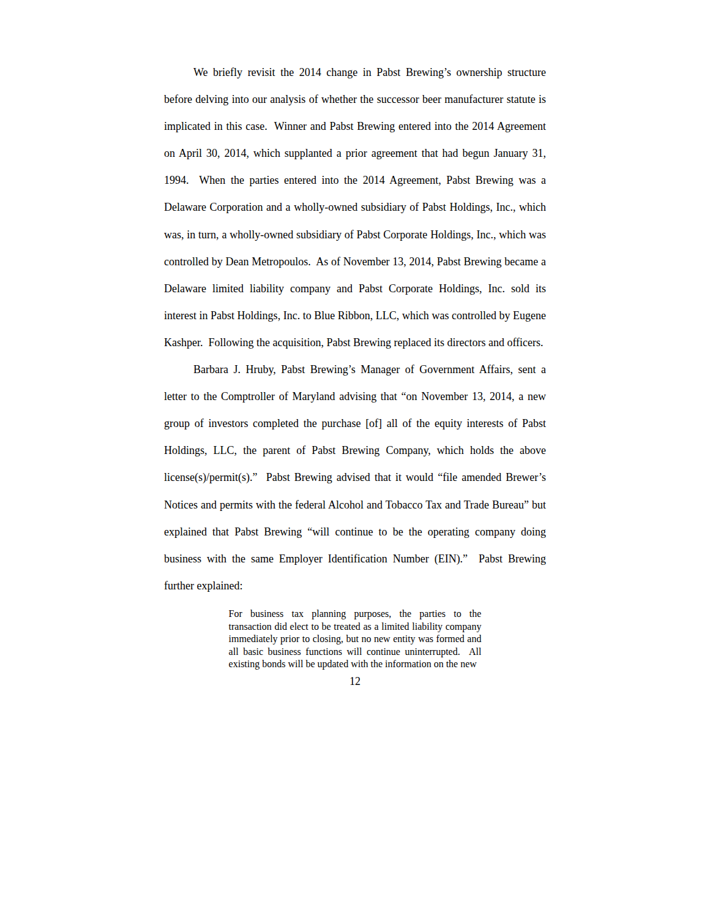We briefly revisit the 2014 change in Pabst Brewing’s ownership structure before delving into our analysis of whether the successor beer manufacturer statute is implicated in this case. Winner and Pabst Brewing entered into the 2014 Agreement on April 30, 2014, which supplanted a prior agreement that had begun January 31, 1994. When the parties entered into the 2014 Agreement, Pabst Brewing was a Delaware Corporation and a wholly-owned subsidiary of Pabst Holdings, Inc., which was, in turn, a wholly-owned subsidiary of Pabst Corporate Holdings, Inc., which was controlled by Dean Metropoulos. As of November 13, 2014, Pabst Brewing became a Delaware limited liability company and Pabst Corporate Holdings, Inc. sold its interest in Pabst Holdings, Inc. to Blue Ribbon, LLC, which was controlled by Eugene Kashper. Following the acquisition, Pabst Brewing replaced its directors and officers.
Barbara J. Hruby, Pabst Brewing’s Manager of Government Affairs, sent a letter to the Comptroller of Maryland advising that “on November 13, 2014, a new group of investors completed the purchase [of] all of the equity interests of Pabst Holdings, LLC, the parent of Pabst Brewing Company, which holds the above license(s)/permit(s).” Pabst Brewing advised that it would “file amended Brewer’s Notices and permits with the federal Alcohol and Tobacco Tax and Trade Bureau” but explained that Pabst Brewing “will continue to be the operating company doing business with the same Employer Identification Number (EIN).” Pabst Brewing further explained:
For business tax planning purposes, the parties to the transaction did elect to be treated as a limited liability company immediately prior to closing, but no new entity was formed and all basic business functions will continue uninterrupted. All existing bonds will be updated with the information on the new
12